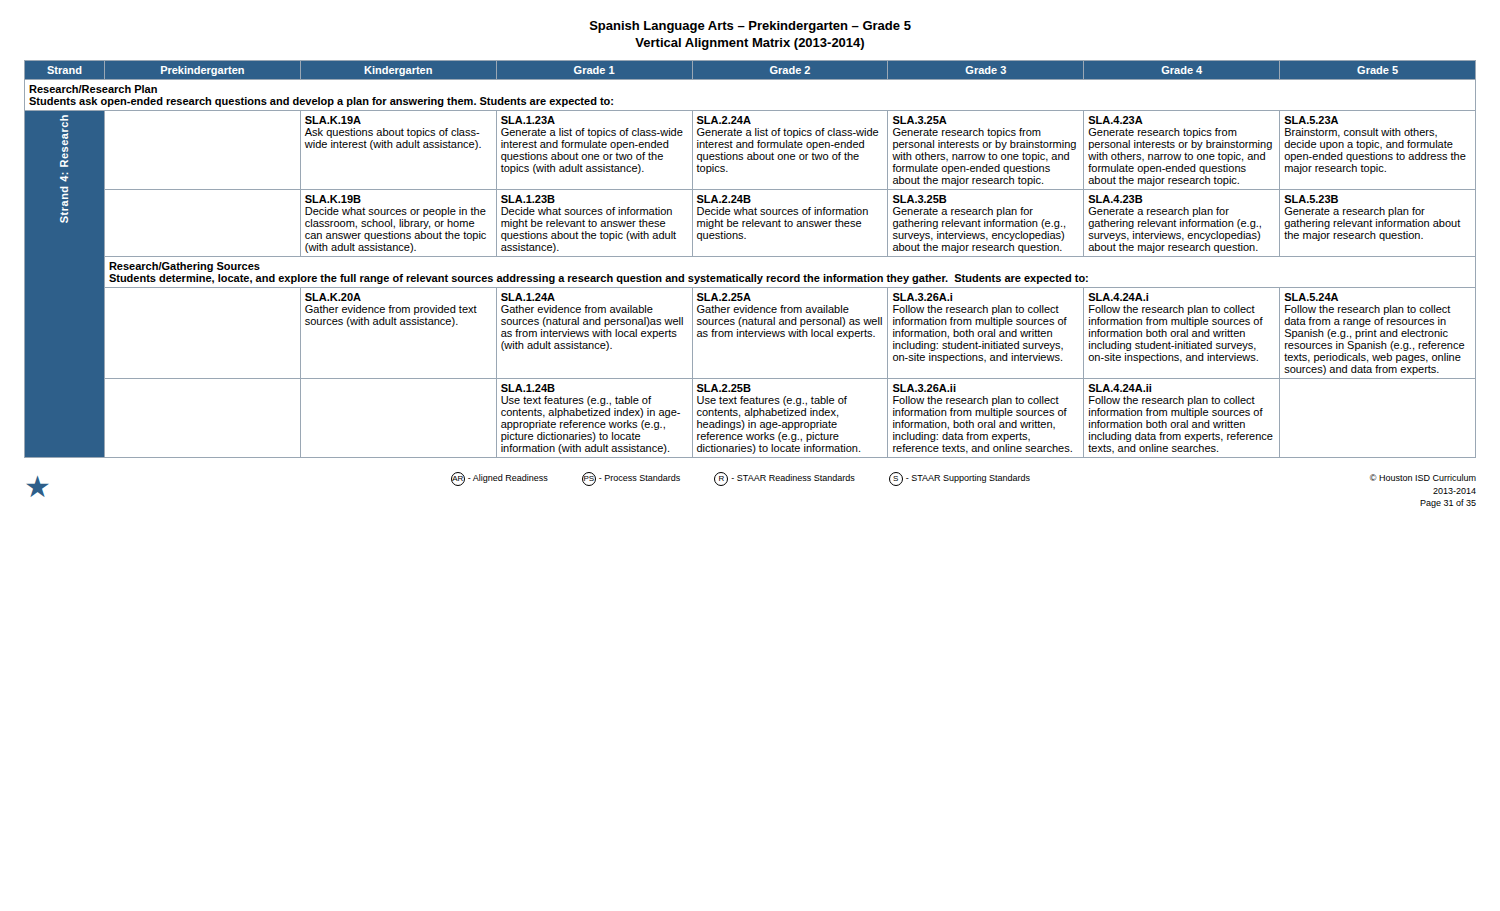Spanish Language Arts – Prekindergarten – Grade 5
Vertical Alignment Matrix (2013-2014)
| Strand | Prekindergarten | Kindergarten | Grade 1 | Grade 2 | Grade 3 | Grade 4 | Grade 5 |
| --- | --- | --- | --- | --- | --- | --- | --- |
| Research/Research Plan Students ask open-ended research questions and develop a plan for answering them. Students are expected to: |
| Strand 4: Research | | SLA.K.19A Ask questions about topics of class-wide interest (with adult assistance). | SLA.1.23A Generate a list of topics of class-wide interest and formulate open-ended questions about one or two of the topics (with adult assistance). | SLA.2.24A Generate a list of topics of class-wide interest and formulate open-ended questions about one or two of the topics. | SLA.3.25A Generate research topics from personal interests or by brainstorming with others, narrow to one topic, and formulate open-ended questions about the major research topic. | SLA.4.23A Generate research topics from personal interests or by brainstorming with others, narrow to one topic, and formulate open-ended questions about the major research topic. | SLA.5.23A Brainstorm, consult with others, decide upon a topic, and formulate open-ended questions to address the major research topic. |
| | SLA.K.19B Decide what sources or people in the classroom, school, library, or home can answer questions about the topic (with adult assistance). | SLA.1.23B Decide what sources of information might be relevant to answer these questions about the topic (with adult assistance). | SLA.2.24B Decide what sources of information might be relevant to answer these questions. | SLA.3.25B Generate a research plan for gathering relevant information (e.g., surveys, interviews, encyclopedias) about the major research question. | SLA.4.23B Generate a research plan for gathering relevant information (e.g., surveys, interviews, encyclopedias) about the major research question. | SLA.5.23B Generate a research plan for gathering relevant information about the major research question. |
| Research/Gathering Sources Students determine, locate, and explore the full range of relevant sources addressing a research question and systematically record the information they gather. Students are expected to: |
| | SLA.K.20A Gather evidence from provided text sources (with adult assistance). | SLA.1.24A Gather evidence from available sources (natural and personal)as well as from interviews with local experts (with adult assistance). | SLA.2.25A Gather evidence from available sources (natural and personal) as well as from interviews with local experts. | SLA.3.26A.i Follow the research plan to collect information from multiple sources of information, both oral and written including: student-initiated surveys, on-site inspections, and interviews. | SLA.4.24A.i Follow the research plan to collect information from multiple sources of information both oral and written including student-initiated surveys, on-site inspections, and interviews. | SLA.5.24A Follow the research plan to collect data from a range of resources in Spanish (e.g., print and electronic resources in Spanish (e.g., reference texts, periodicals, web pages, online sources) and data from experts. |
| | | SLA.1.24B Use text features (e.g., table of contents, alphabetized index) in age-appropriate reference works (e.g., picture dictionaries) to locate information (with adult assistance). | SLA.2.25B Use text features (e.g., table of contents, alphabetized index, headings) in age-appropriate reference works (e.g., picture dictionaries) to locate information. | SLA.3.26A.ii Follow the research plan to collect information from multiple sources of information, both oral and written, including: data from experts, reference texts, and online searches. | SLA.4.24A.ii Follow the research plan to collect information from multiple sources of information both oral and written including data from experts, reference texts, and online searches. | |
★
AR- Aligned Readiness PS- Process Standards R- STAAR Readiness Standards S- STAAR Supporting Standards
© Houston ISD Curriculum
2013-2014
Page 31 of 35